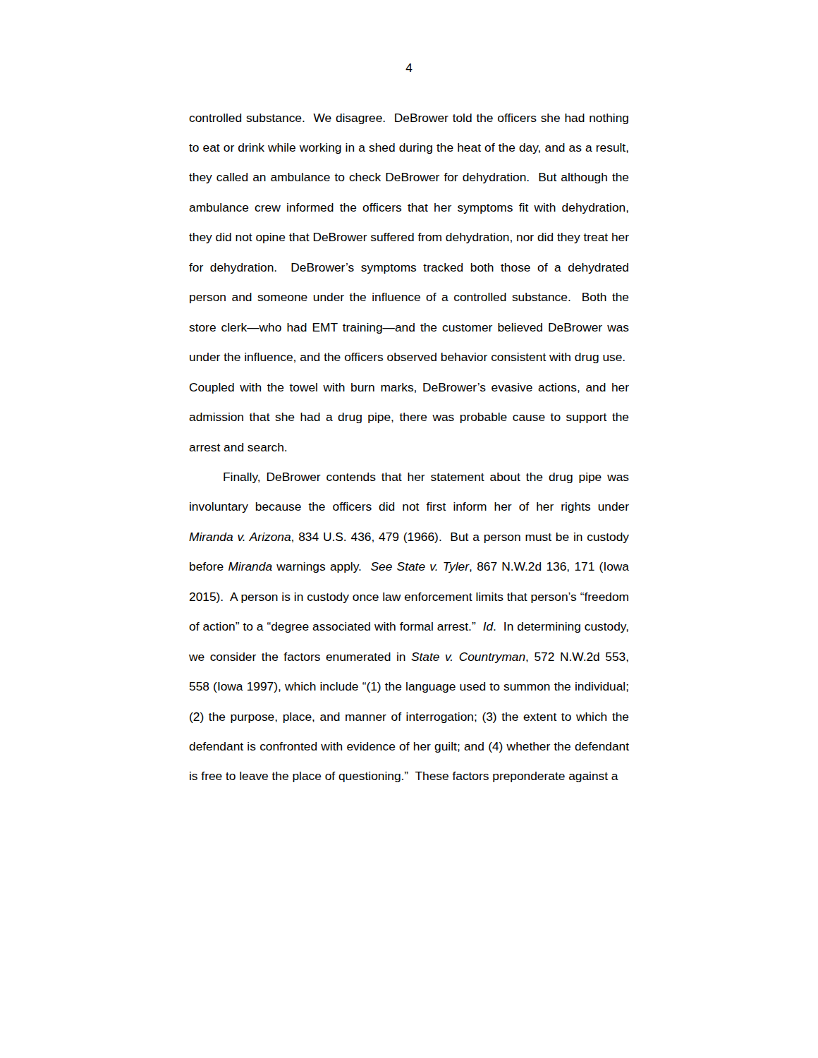4
controlled substance. We disagree. DeBrower told the officers she had nothing to eat or drink while working in a shed during the heat of the day, and as a result, they called an ambulance to check DeBrower for dehydration. But although the ambulance crew informed the officers that her symptoms fit with dehydration, they did not opine that DeBrower suffered from dehydration, nor did they treat her for dehydration. DeBrower’s symptoms tracked both those of a dehydrated person and someone under the influence of a controlled substance. Both the store clerk—who had EMT training—and the customer believed DeBrower was under the influence, and the officers observed behavior consistent with drug use. Coupled with the towel with burn marks, DeBrower’s evasive actions, and her admission that she had a drug pipe, there was probable cause to support the arrest and search.
Finally, DeBrower contends that her statement about the drug pipe was involuntary because the officers did not first inform her of her rights under Miranda v. Arizona, 834 U.S. 436, 479 (1966). But a person must be in custody before Miranda warnings apply. See State v. Tyler, 867 N.W.2d 136, 171 (Iowa 2015). A person is in custody once law enforcement limits that person’s “freedom of action” to a “degree associated with formal arrest.” Id. In determining custody, we consider the factors enumerated in State v. Countryman, 572 N.W.2d 553, 558 (Iowa 1997), which include “(1) the language used to summon the individual; (2) the purpose, place, and manner of interrogation; (3) the extent to which the defendant is confronted with evidence of her guilt; and (4) whether the defendant is free to leave the place of questioning.” These factors preponderate against a